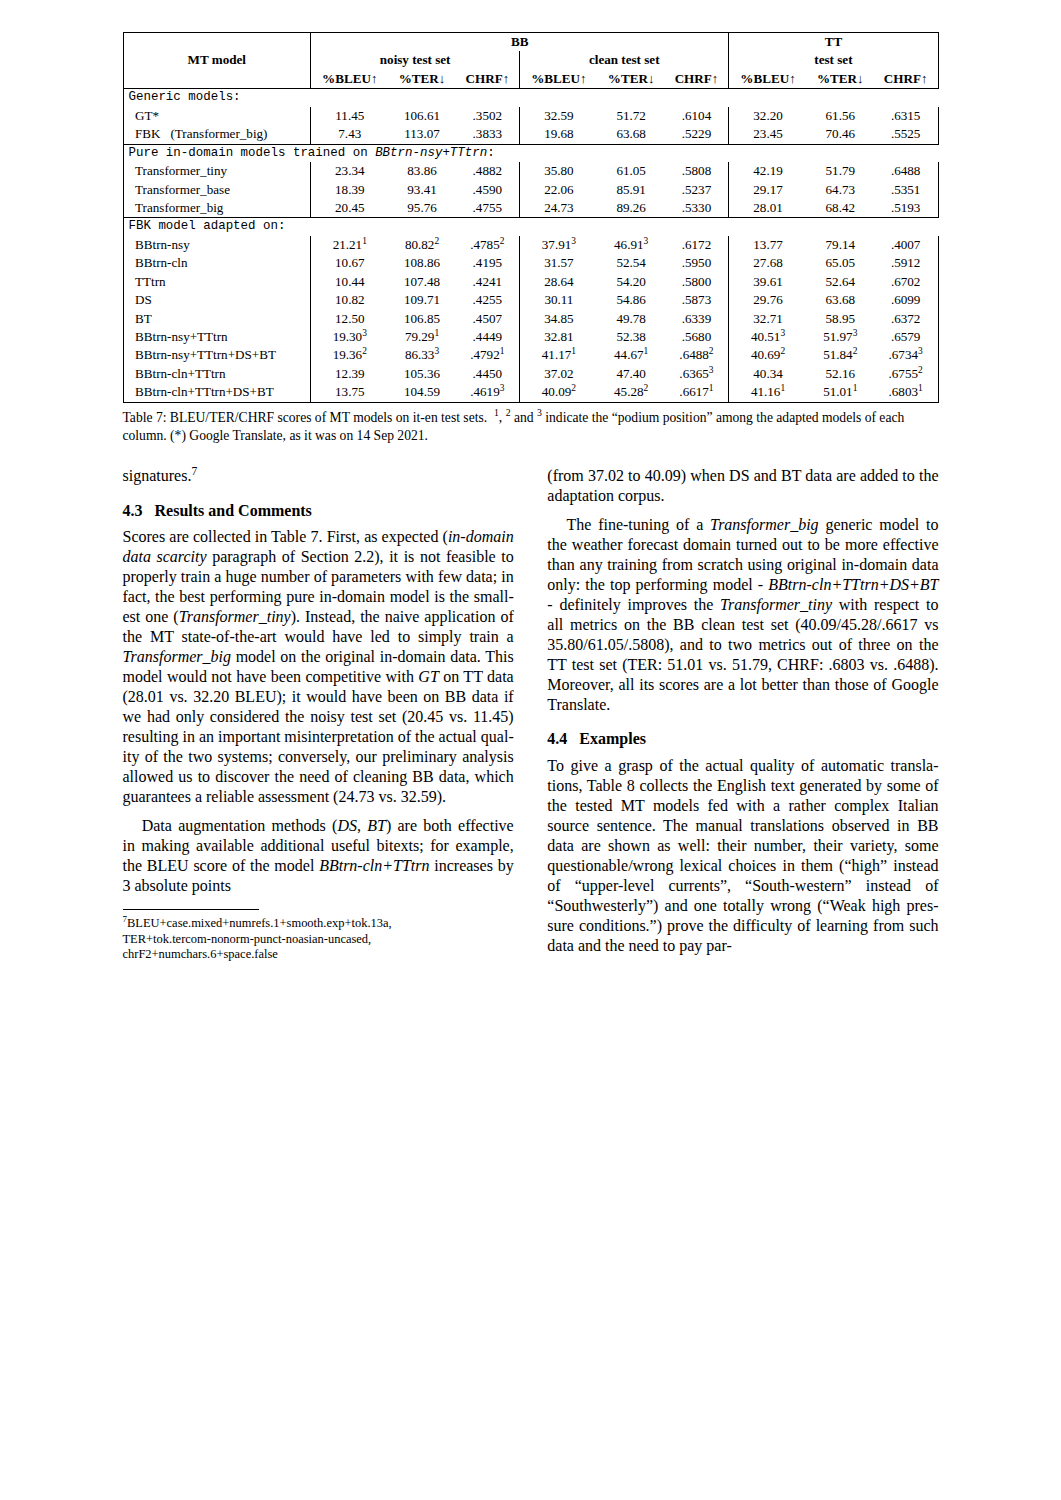| MT model | BB | TT |
| --- | --- | --- |
| noisy test set | clean test set | test set |
| %BLEU↑ | %TER↓ | CHRF↑ | %BLEU↑ | %TER↓ | CHRF↑ | %BLEU↑ | %TER↓ | CHRF↑ |
| Generic models: |
| GT* | 11.45 | 106.61 | .3502 | 32.59 | 51.72 | .6104 | 32.20 | 61.56 | .6315 |
| FBK (Transformer_big) | 7.43 | 113.07 | .3833 | 19.68 | 63.68 | .5229 | 23.45 | 70.46 | .5525 |
| Pure in-domain models trained on BBtrn-nsy+TTtrn : |
| Transformer_tiny | 23.34 | 83.86 | .4882 | 35.80 | 61.05 | .5808 | 42.19 | 51.79 | .6488 |
| Transformer_base | 18.39 | 93.41 | .4590 | 22.06 | 85.91 | .5237 | 29.17 | 64.73 | .5351 |
| Transformer_big | 20.45 | 95.76 | .4755 | 24.73 | 89.26 | .5330 | 28.01 | 68.42 | .5193 |
| FBK model adapted on: |
| BBtrn-nsy | 21.21 1 | 80.82 2 | .4785 2 | 37.91 3 | 46.91 3 | .6172 | 13.77 | 79.14 | .4007 |
| BBtrn-cln | 10.67 | 108.86 | .4195 | 31.57 | 52.54 | .5950 | 27.68 | 65.05 | .5912 |
| TTtrn | 10.44 | 107.48 | .4241 | 28.64 | 54.20 | .5800 | 39.61 | 52.64 | .6702 |
| DS | 10.82 | 109.71 | .4255 | 30.11 | 54.86 | .5873 | 29.76 | 63.68 | .6099 |
| BT | 12.50 | 106.85 | .4507 | 34.85 | 49.78 | .6339 | 32.71 | 58.95 | .6372 |
| BBtrn-nsy+TTtrn | 19.30 3 | 79.29 1 | .4449 | 32.81 | 52.38 | .5680 | 40.51 3 | 51.97 3 | .6579 |
| BBtrn-nsy+TTtrn+DS+BT | 19.36 2 | 86.33 3 | .4792 1 | 41.17 1 | 44.67 1 | .6488 2 | 40.69 2 | 51.84 2 | .6734 3 |
| BBtrn-cln+TTtrn | 12.39 | 105.36 | .4450 | 37.02 | 47.40 | .6365 3 | 40.34 | 52.16 | .6755 2 |
| BBtrn-cln+TTtrn+DS+BT | 13.75 | 104.59 | .4619 3 | 40.09 2 | 45.28 2 | .6617 1 | 41.16 1 | 51.01 1 | .6803 1 |
Table 7: BLEU/TER/CHRF scores of MT models on it-en test sets. 1, 2 and 3 indicate the “podium position” among the adapted models of each column. (*) Google Translate, as it was on 14 Sep 2021.
signatures.7
4.3 Results and Comments
Scores are collected in Table 7. First, as expected (in-domain data scarcity paragraph of Section 2.2), it is not feasible to properly train a huge number of parameters with few data; in fact, the best performing pure in-domain model is the smallest one (Transformer_tiny). Instead, the naive application of the MT state-of-the-art would have led to simply train a Transformer_big model on the original in-domain data. This model would not have been competitive with GT on TT data (28.01 vs. 32.20 BLEU); it would have been on BB data if we had only considered the noisy test set (20.45 vs. 11.45) resulting in an important misinterpretation of the actual quality of the two systems; conversely, our preliminary analysis allowed us to discover the need of cleaning BB data, which guarantees a reliable assessment (24.73 vs. 32.59).
Data augmentation methods (DS, BT) are both effective in making available additional useful bitexts; for example, the BLEU score of the model BBtrn-cln+TTtrn increases by 3 absolute points
7BLEU+case.mixed+numrefs.1+smooth.exp+tok.13a,
TER+tok.tercom-nonorm-punct-noasian-uncased,
chrF2+numchars.6+space.false
(from 37.02 to 40.09) when DS and BT data are added to the adaptation corpus.
The fine-tuning of a Transformer_big generic model to the weather forecast domain turned out to be more effective than any training from scratch using original in-domain data only: the top performing model - BBtrn-cln+TTtrn+DS+BT - definitely improves the Transformer_tiny with respect to all metrics on the BB clean test set (40.09/45.28/.6617 vs 35.80/61.05/.5808), and to two metrics out of three on the TT test set (TER: 51.01 vs. 51.79, CHRF: .6803 vs. .6488). Moreover, all its scores are a lot better than those of Google Translate.
4.4 Examples
To give a grasp of the actual quality of automatic translations, Table 8 collects the English text generated by some of the tested MT models fed with a rather complex Italian source sentence. The manual translations observed in BB data are shown as well: their number, their variety, some questionable/wrong lexical choices in them (“high” instead of “upper-level currents”, “South-western” instead of “Southwesterly”) and one totally wrong (“Weak high pressure conditions.”) prove the difficulty of learning from such data and the need to pay par-